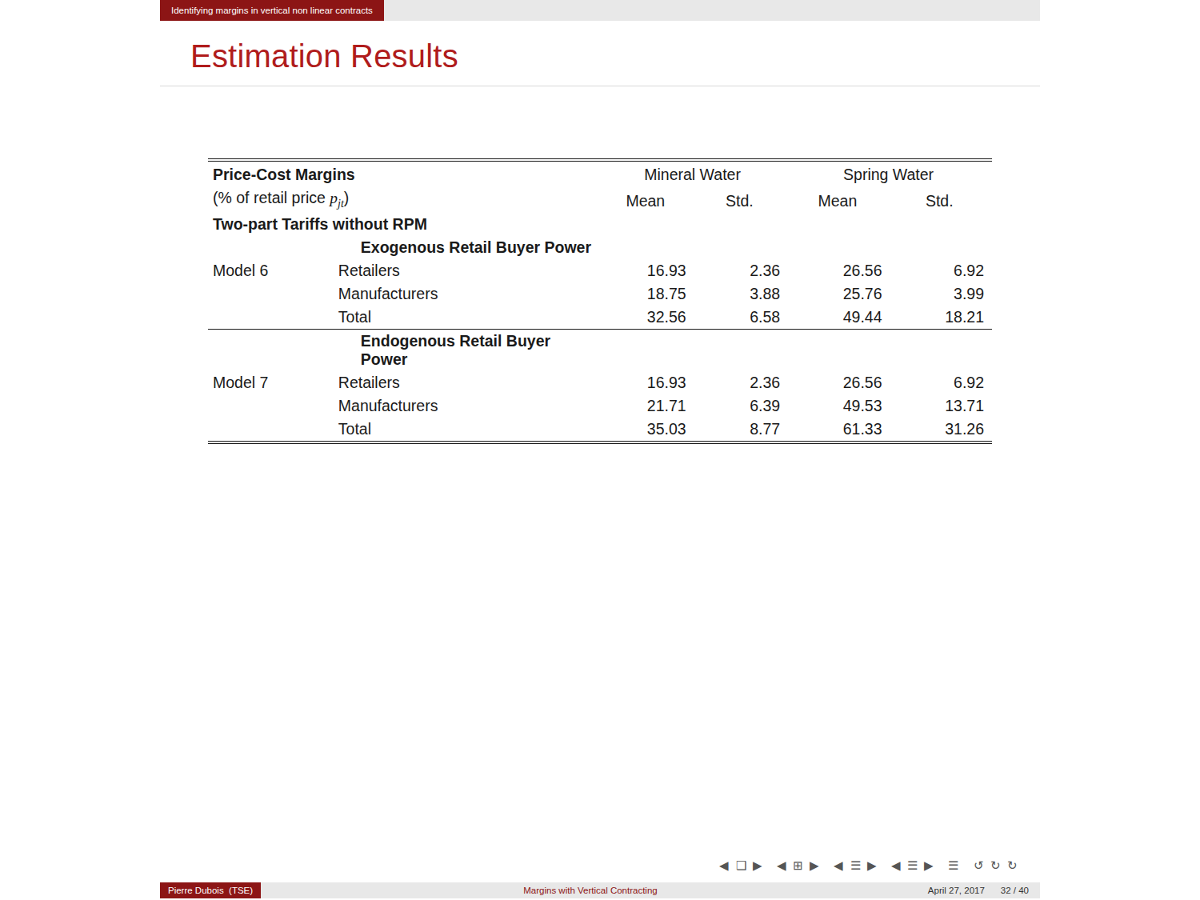Identifying margins in vertical non linear contracts
Estimation Results
| Price-Cost Margins | Mineral Water | Spring Water |
| (% of retail price p jt ) | Mean | Std. | Mean | Std. |
| Two-part Tariffs without RPM |
| | Exogenous Retail Buyer Power |
| Model 6 | Retailers | 16.93 | 2.36 | 26.56 | 6.92 |
| | Manufacturers | 18.75 | 3.88 | 25.76 | 3.99 |
| | Total | 32.56 | 6.58 | 49.44 | 18.21 |
| | Endogenous Retail Buyer Power | | | | |
| Model 7 | Retailers | 16.93 | 2.36 | 26.56 | 6.92 |
| | Manufacturers | 21.71 | 6.39 | 49.53 | 13.71 |
| | Total | 35.03 | 8.77 | 61.33 | 31.26 |
◀ ❑ ▶ ◀ ⊞ ▶ ◀ ☰ ▶ ◀ ☰ ▶ ☰ ↺ ↻ ↻
Pierre Dubois (TSE)
Margins with Vertical Contracting
April 27, 2017
32 / 40